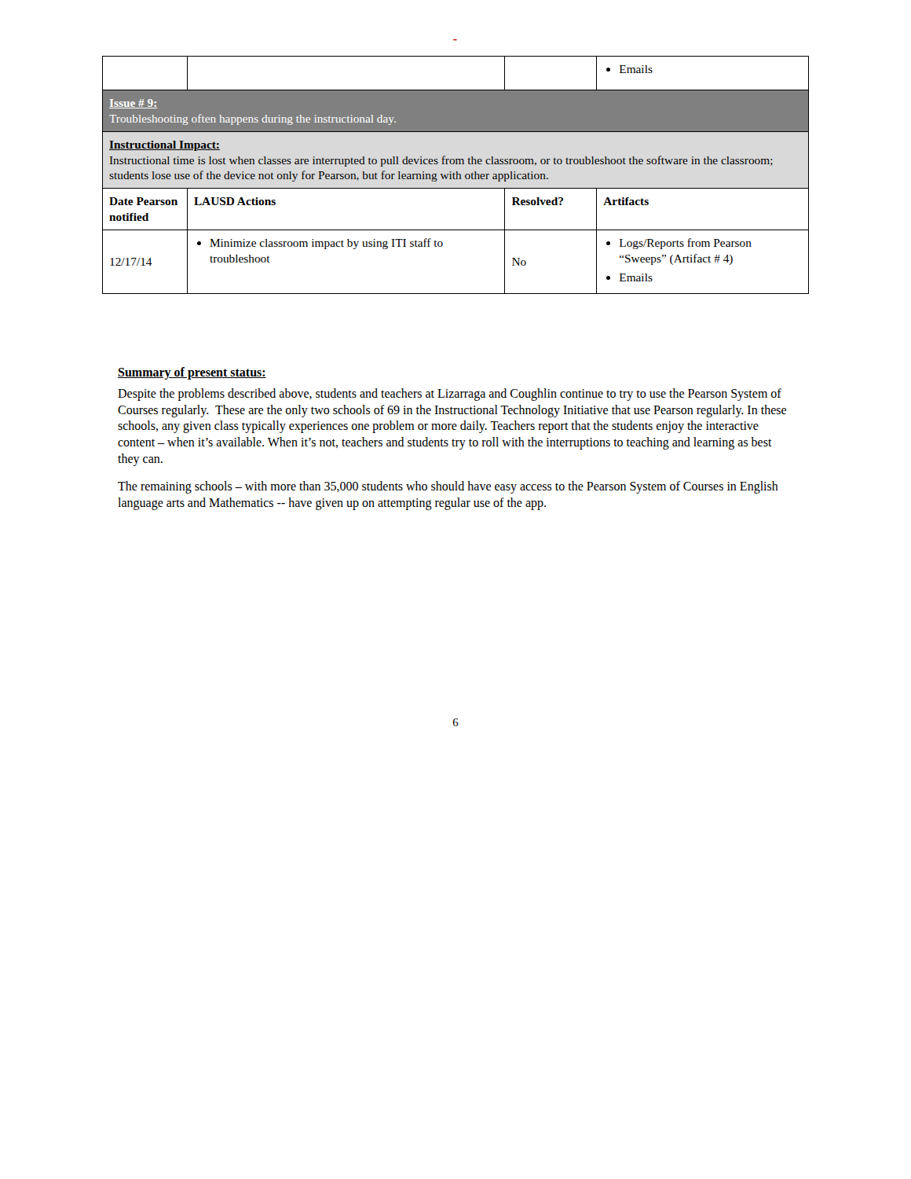-
| | | | Emails |
| Issue # 9: Troubleshooting often happens during the instructional day. |
| Instructional Impact: Instructional time is lost when classes are interrupted to pull devices from the classroom, or to troubleshoot the software in the classroom; students lose use of the device not only for Pearson, but for learning with other application. |
| Date Pearson notified | LAUSD Actions | Resolved? | Artifacts |
| 12/17/14 | Minimize classroom impact by using ITI staff to troubleshoot | No | Logs/Reports from Pearson “Sweeps” (Artifact # 4) Emails |
Summary of present status:
Despite the problems described above, students and teachers at Lizarraga and Coughlin continue to try to use the Pearson System of Courses regularly. These are the only two schools of 69 in the Instructional Technology Initiative that use Pearson regularly. In these schools, any given class typically experiences one problem or more daily. Teachers report that the students enjoy the interactive content – when it’s available. When it’s not, teachers and students try to roll with the interruptions to teaching and learning as best they can.
The remaining schools – with more than 35,000 students who should have easy access to the Pearson System of Courses in English language arts and Mathematics -- have given up on attempting regular use of the app.
6